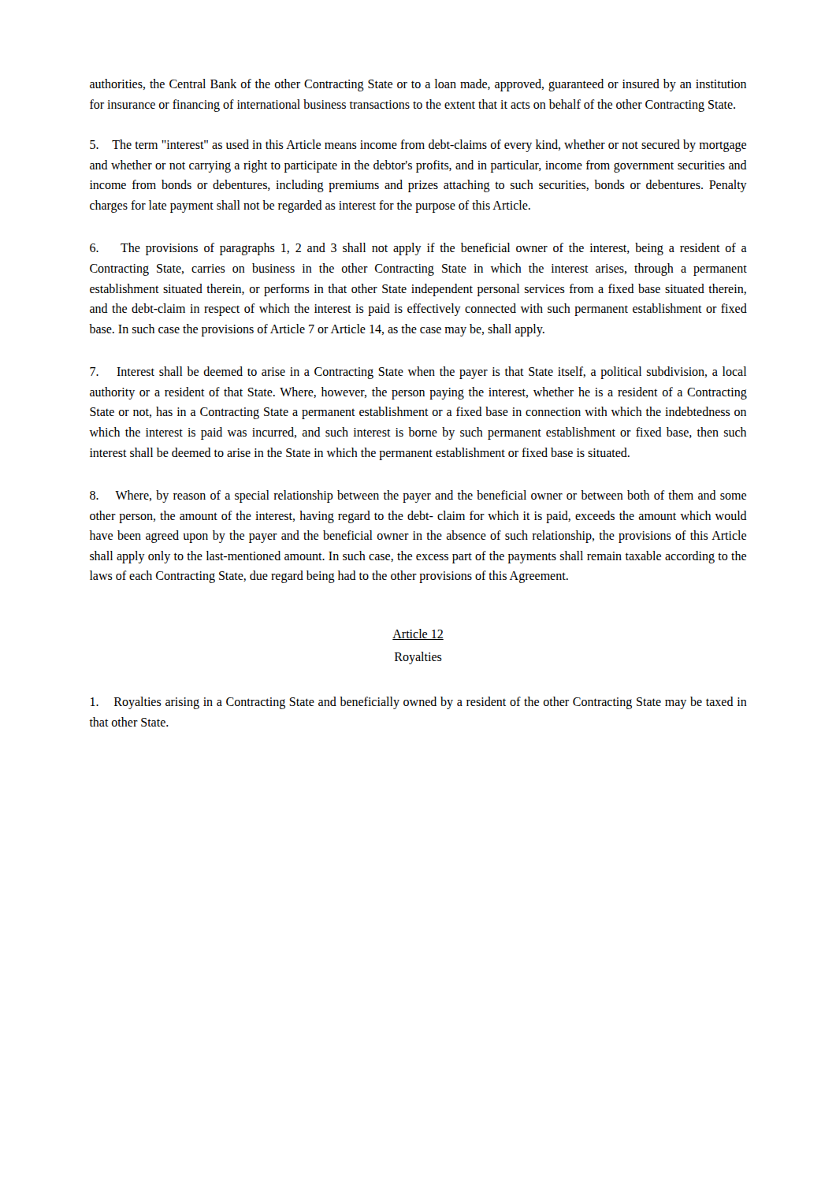authorities, the Central Bank of the other Contracting State or to a loan made, approved, guaranteed or insured by an institution for insurance or financing of international business transactions to the extent that it acts on behalf of the other Contracting State.
5. The term "interest" as used in this Article means income from debt-claims of every kind, whether or not secured by mortgage and whether or not carrying a right to participate in the debtor's profits, and in particular, income from government securities and income from bonds or debentures, including premiums and prizes attaching to such securities, bonds or debentures. Penalty charges for late payment shall not be regarded as interest for the purpose of this Article.
6. The provisions of paragraphs 1, 2 and 3 shall not apply if the beneficial owner of the interest, being a resident of a Contracting State, carries on business in the other Contracting State in which the interest arises, through a permanent establishment situated therein, or performs in that other State independent personal services from a fixed base situated therein, and the debt-claim in respect of which the interest is paid is effectively connected with such permanent establishment or fixed base. In such case the provisions of Article 7 or Article 14, as the case may be, shall apply.
7. Interest shall be deemed to arise in a Contracting State when the payer is that State itself, a political subdivision, a local authority or a resident of that State. Where, however, the person paying the interest, whether he is a resident of a Contracting State or not, has in a Contracting State a permanent establishment or a fixed base in connection with which the indebtedness on which the interest is paid was incurred, and such interest is borne by such permanent establishment or fixed base, then such interest shall be deemed to arise in the State in which the permanent establishment or fixed base is situated.
8. Where, by reason of a special relationship between the payer and the beneficial owner or between both of them and some other person, the amount of the interest, having regard to the debt- claim for which it is paid, exceeds the amount which would have been agreed upon by the payer and the beneficial owner in the absence of such relationship, the provisions of this Article shall apply only to the last-mentioned amount. In such case, the excess part of the payments shall remain taxable according to the laws of each Contracting State, due regard being had to the other provisions of this Agreement.
Article 12
Royalties
1. Royalties arising in a Contracting State and beneficially owned by a resident of the other Contracting State may be taxed in that other State.